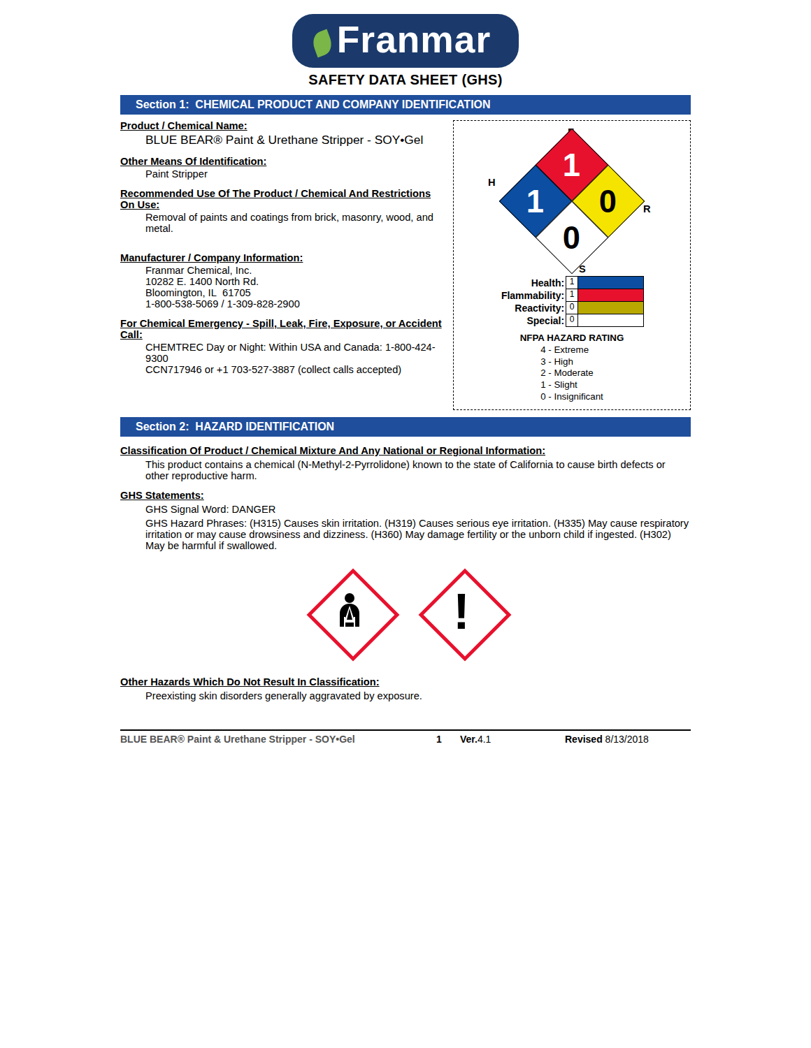Franmar
SAFETY DATA SHEET (GHS)
Section 1: CHEMICAL PRODUCT AND COMPANY IDENTIFICATION
Product / Chemical Name:
BLUE BEAR® Paint & Urethane Stripper - SOY•Gel
Other Means Of Identification:
Paint Stripper
Recommended Use Of The Product / Chemical And Restrictions On Use:
Removal of paints and coatings from brick, masonry, wood, and metal.
Manufacturer / Company Information:
Franmar Chemical, Inc.
10282 E. 1400 North Rd.
Bloomington, IL 61705
1-800-538-5069 / 1-309-828-2900
For Chemical Emergency - Spill, Leak, Fire, Exposure, or Accident Call:
CHEMTREC Day or Night: Within USA and Canada: 1-800-424-9300
CCN717946 or +1 703-527-3887 (collect calls accepted)
F
H
R
S
1
1
0
0
| Health: | 1 |
| Flammability: | 1 |
| Reactivity: | 0 |
| Special: | 0 |
NFPA HAZARD RATING
4 - Extreme
3 - High
2 - Moderate
1 - Slight
0 - Insignificant
Section 2: HAZARD IDENTIFICATION
Classification Of Product / Chemical Mixture And Any National or Regional Information:
This product contains a chemical (N-Methyl-2-Pyrrolidone) known to the state of California to cause birth defects or other reproductive harm.
GHS Statements:
GHS Signal Word: DANGER
GHS Hazard Phrases: (H315) Causes skin irritation. (H319) Causes serious eye irritation. (H335) May cause respiratory irritation or may cause drowsiness and dizziness. (H360) May damage fertility or the unborn child if ingested. (H302) May be harmful if swallowed.
!
Other Hazards Which Do Not Result In Classification:
Preexisting skin disorders generally aggravated by exposure.
BLUE BEAR® Paint & Urethane Stripper - SOY•Gel
1
Ver. 4.1
Revised 8/13/2018